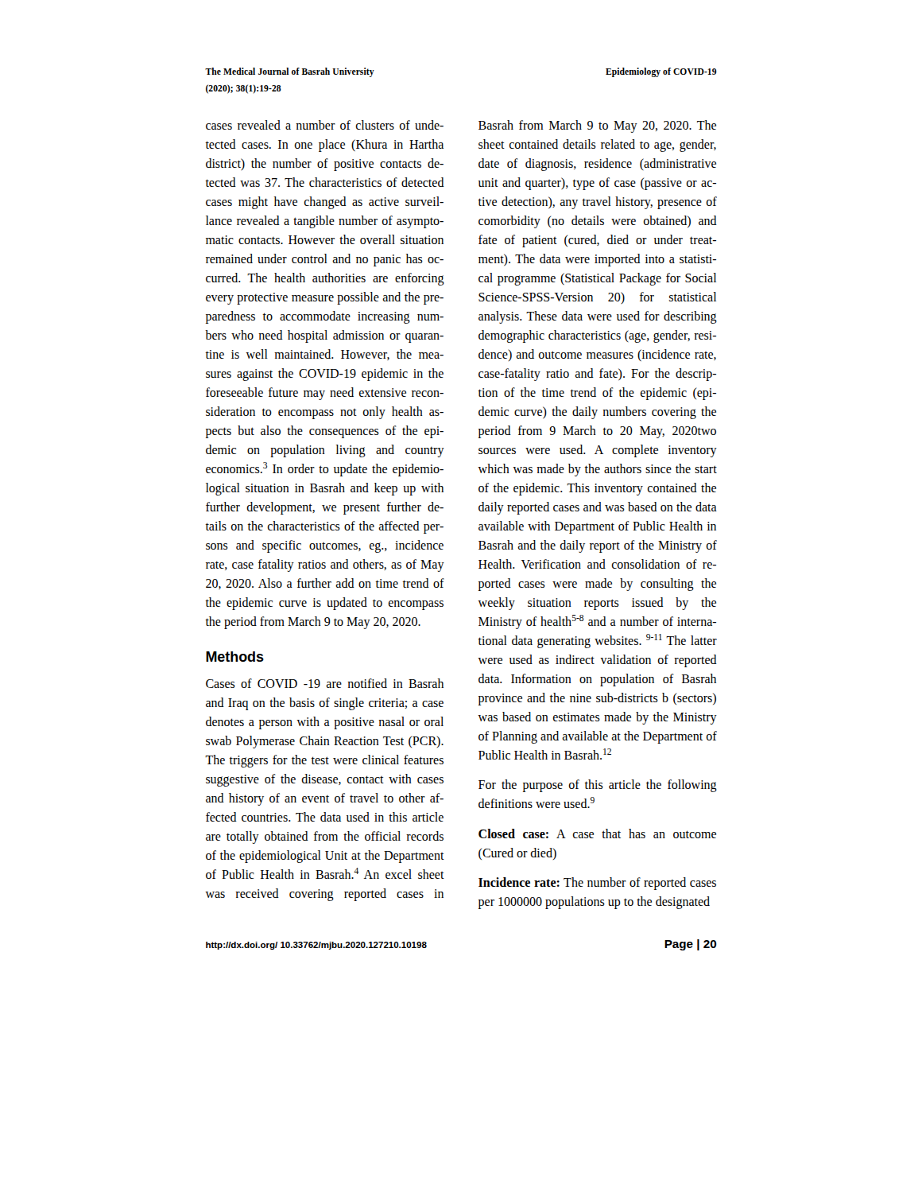The Medical Journal of Basrah University (2020); 38(1):19-28
Epidemiology of COVID-19
cases revealed a number of clusters of undetected cases. In one place (Khura in Hartha district) the number of positive contacts detected was 37. The characteristics of detected cases might have changed as active surveillance revealed a tangible number of asymptomatic contacts. However the overall situation remained under control and no panic has occurred. The health authorities are enforcing every protective measure possible and the preparedness to accommodate increasing numbers who need hospital admission or quarantine is well maintained. However, the measures against the COVID-19 epidemic in the foreseeable future may need extensive reconsideration to encompass not only health aspects but also the consequences of the epidemic on population living and country economics.3 In order to update the epidemiological situation in Basrah and keep up with further development, we present further details on the characteristics of the affected persons and specific outcomes, eg., incidence rate, case fatality ratios and others, as of May 20, 2020. Also a further add on time trend of the epidemic curve is updated to encompass the period from March 9 to May 20, 2020.
Methods
Cases of COVID -19 are notified in Basrah and Iraq on the basis of single criteria; a case denotes a person with a positive nasal or oral swab Polymerase Chain Reaction Test (PCR). The triggers for the test were clinical features suggestive of the disease, contact with cases and history of an event of travel to other affected countries. The data used in this article are totally obtained from the official records of the epidemiological Unit at the Department of Public Health in Basrah.4 An excel sheet was received covering reported cases in Basrah from March 9 to May 20, 2020. The sheet contained details related to age, gender, date of diagnosis, residence (administrative unit and quarter), type of case (passive or active detection), any travel history, presence of comorbidity (no details were obtained) and fate of patient (cured, died or under treatment). The data were imported into a statistical programme (Statistical Package for Social Science-SPSS-Version 20) for statistical analysis. These data were used for describing demographic characteristics (age, gender, residence) and outcome measures (incidence rate, case-fatality ratio and fate). For the description of the time trend of the epidemic (epidemic curve) the daily numbers covering the period from 9 March to 20 May, 2020two sources were used. A complete inventory which was made by the authors since the start of the epidemic. This inventory contained the daily reported cases and was based on the data available with Department of Public Health in Basrah and the daily report of the Ministry of Health. Verification and consolidation of reported cases were made by consulting the weekly situation reports issued by the Ministry of health5-8 and a number of international data generating websites. 9-11 The latter were used as indirect validation of reported data. Information on population of Basrah province and the nine sub-districts b (sectors) was based on estimates made by the Ministry of Planning and available at the Department of Public Health in Basrah.12
For the purpose of this article the following definitions were used.9
Closed case: A case that has an outcome (Cured or died)
Incidence rate: The number of reported cases per 1000000 populations up to the designated
http://dx.doi.org/ 10.33762/mjbu.2020.127210.10198
Page | 20